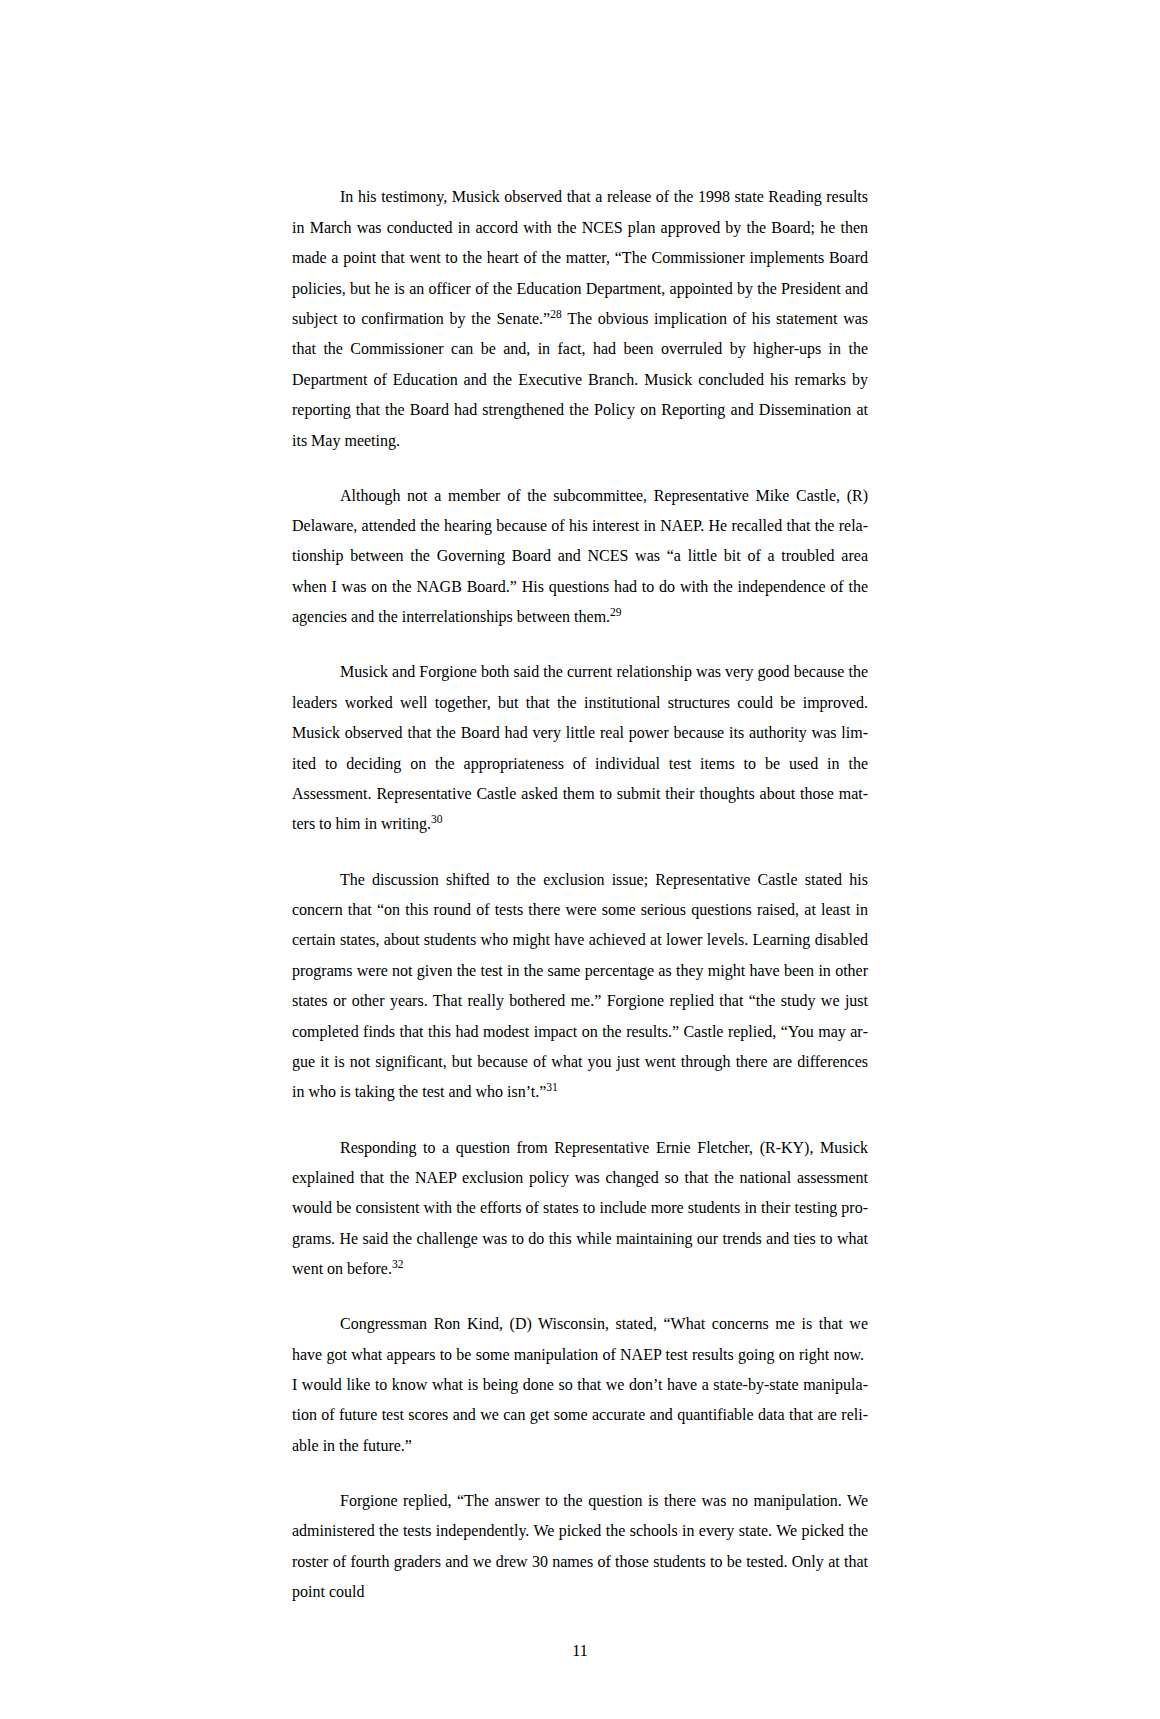In his testimony, Musick observed that a release of the 1998 state Reading results in March was conducted in accord with the NCES plan approved by the Board; he then made a point that went to the heart of the matter, “The Commissioner implements Board policies, but he is an officer of the Education Department, appointed by the President and subject to confirmation by the Senate.”28 The obvious implication of his statement was that the Commissioner can be and, in fact, had been overruled by higher-ups in the Department of Education and the Executive Branch. Musick concluded his remarks by reporting that the Board had strengthened the Policy on Reporting and Dissemination at its May meeting.
Although not a member of the subcommittee, Representative Mike Castle, (R) Delaware, attended the hearing because of his interest in NAEP. He recalled that the relationship between the Governing Board and NCES was “a little bit of a troubled area when I was on the NAGB Board.” His questions had to do with the independence of the agencies and the interrelationships between them.29
Musick and Forgione both said the current relationship was very good because the leaders worked well together, but that the institutional structures could be improved. Musick observed that the Board had very little real power because its authority was limited to deciding on the appropriateness of individual test items to be used in the Assessment. Representative Castle asked them to submit their thoughts about those matters to him in writing.30
The discussion shifted to the exclusion issue; Representative Castle stated his concern that “on this round of tests there were some serious questions raised, at least in certain states, about students who might have achieved at lower levels. Learning disabled programs were not given the test in the same percentage as they might have been in other states or other years. That really bothered me.” Forgione replied that “the study we just completed finds that this had modest impact on the results.” Castle replied, “You may argue it is not significant, but because of what you just went through there are differences in who is taking the test and who isn’t.”31
Responding to a question from Representative Ernie Fletcher, (R-KY), Musick explained that the NAEP exclusion policy was changed so that the national assessment would be consistent with the efforts of states to include more students in their testing programs. He said the challenge was to do this while maintaining our trends and ties to what went on before.32
Congressman Ron Kind, (D) Wisconsin, stated, “What concerns me is that we have got what appears to be some manipulation of NAEP test results going on right now. I would like to know what is being done so that we don’t have a state-by-state manipulation of future test scores and we can get some accurate and quantifiable data that are reliable in the future.”
Forgione replied, “The answer to the question is there was no manipulation. We administered the tests independently. We picked the schools in every state. We picked the roster of fourth graders and we drew 30 names of those students to be tested. Only at that point could
11